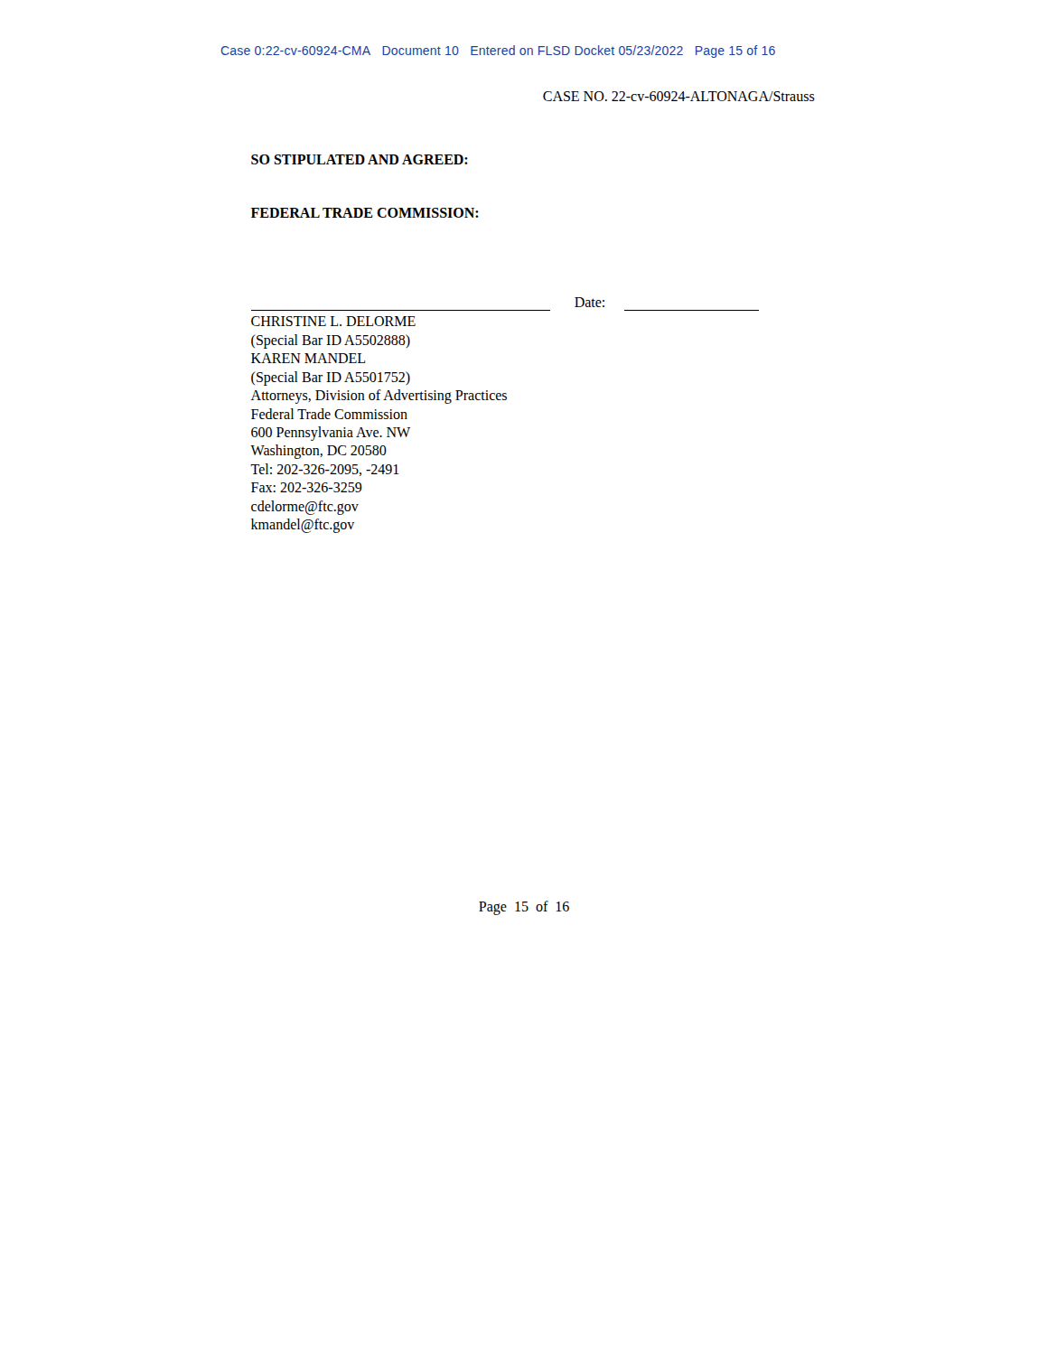Case 0:22-cv-60924-CMA Document 10 Entered on FLSD Docket 05/23/2022 Page 15 of 16
CASE NO. 22-cv-60924-ALTONAGA/Strauss
SO STIPULATED AND AGREED:
FEDERAL TRADE COMMISSION:
Date:
CHRISTINE L. DELORME
(Special Bar ID A5502888)
KAREN MANDEL
(Special Bar ID A5501752)
Attorneys, Division of Advertising Practices
Federal Trade Commission
600 Pennsylvania Ave. NW
Washington, DC 20580
Tel: 202-326-2095, -2491
Fax: 202-326-3259
cdelorme@ftc.gov
kmandel@ftc.gov
Page 15 of 16